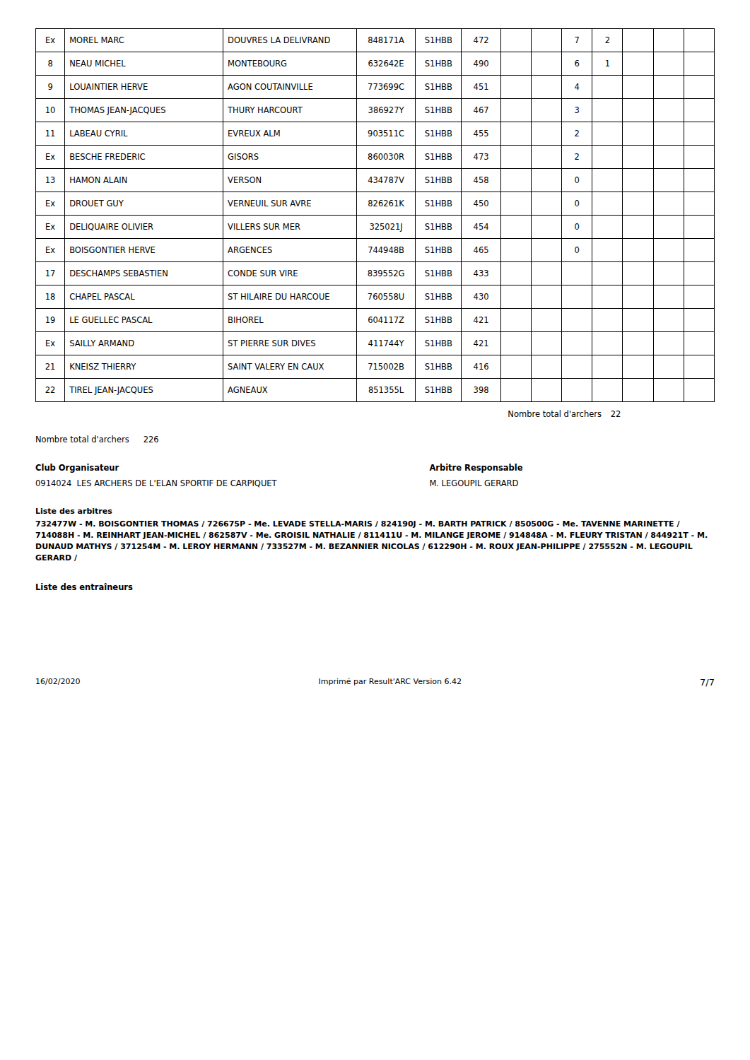| Ex | MOREL MARC | DOUVRES LA DELIVRAND | 848171A | S1HBB | 472 | | | 7 | 2 | | | |
| 8 | NEAU MICHEL | MONTEBOURG | 632642E | S1HBB | 490 | | | 6 | 1 | | | |
| 9 | LOUAINTIER HERVE | AGON COUTAINVILLE | 773699C | S1HBB | 451 | | | 4 | | | | |
| 10 | THOMAS JEAN-JACQUES | THURY HARCOURT | 386927Y | S1HBB | 467 | | | 3 | | | | |
| 11 | LABEAU CYRIL | EVREUX ALM | 903511C | S1HBB | 455 | | | 2 | | | | |
| Ex | BESCHE FREDERIC | GISORS | 860030R | S1HBB | 473 | | | 2 | | | | |
| 13 | HAMON ALAIN | VERSON | 434787V | S1HBB | 458 | | | 0 | | | | |
| Ex | DROUET GUY | VERNEUIL SUR AVRE | 826261K | S1HBB | 450 | | | 0 | | | | |
| Ex | DELIQUAIRE OLIVIER | VILLERS SUR MER | 325021J | S1HBB | 454 | | | 0 | | | | |
| Ex | BOISGONTIER HERVE | ARGENCES | 744948B | S1HBB | 465 | | | 0 | | | | |
| 17 | DESCHAMPS SEBASTIEN | CONDE SUR VIRE | 839552G | S1HBB | 433 | | | | | | | |
| 18 | CHAPEL PASCAL | ST HILAIRE DU HARCOUE | 760558U | S1HBB | 430 | | | | | | | |
| 19 | LE GUELLEC PASCAL | BIHOREL | 604117Z | S1HBB | 421 | | | | | | | |
| Ex | SAILLY ARMAND | ST PIERRE SUR DIVES | 411744Y | S1HBB | 421 | | | | | | | |
| 21 | KNEISZ THIERRY | SAINT VALERY EN CAUX | 715002B | S1HBB | 416 | | | | | | | |
| 22 | TIREL JEAN-JACQUES | AGNEAUX | 851355L | S1HBB | 398 | | | | | | | |
Nombre total d'archers22
Nombre total d'archers226
| Club Organisateur | Arbitre Responsable |
| 0914024 LES ARCHERS DE L'ELAN SPORTIF DE CARPIQUET | M. LEGOUPIL GERARD |
Liste des arbitres
732477W - M. BOISGONTIER THOMAS / 726675P - Me. LEVADE STELLA-MARIS / 824190J - M. BARTH PATRICK / 850500G - Me. TAVENNE MARINETTE / 714088H - M. REINHART JEAN-MICHEL / 862587V - Me. GROISIL NATHALIE / 811411U - M. MILANGE JEROME / 914848A - M. FLEURY TRISTAN / 844921T - M. DUNAUD MATHYS / 371254M - M. LEROY HERMANN / 733527M - M. BEZANNIER NICOLAS / 612290H - M. ROUX JEAN-PHILIPPE / 275552N - M. LEGOUPIL GERARD /
Liste des entraîneurs
16/02/2020
Imprimé par Result'ARC Version 6.42
7/7